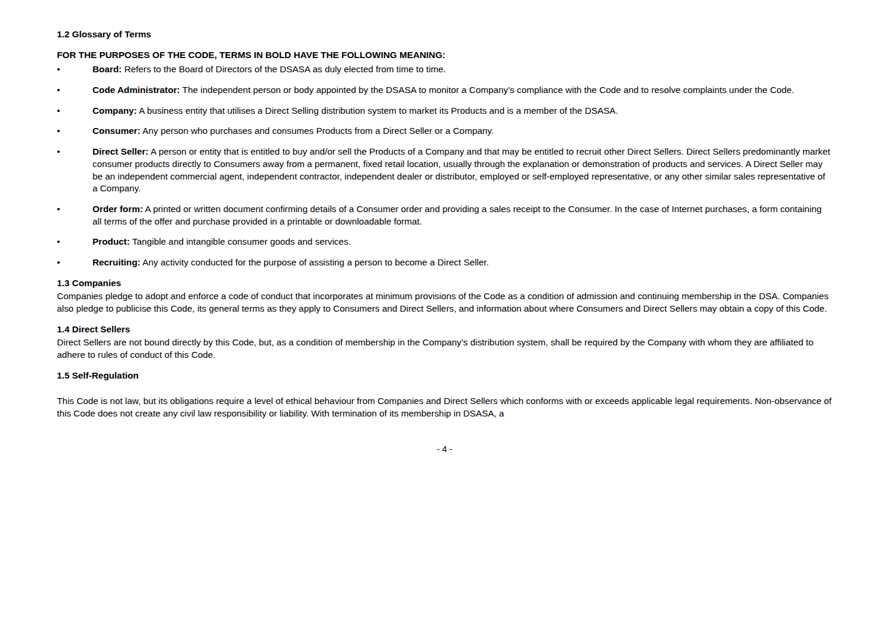1.2 Glossary of Terms
FOR THE PURPOSES OF THE CODE, TERMS IN BOLD HAVE THE FOLLOWING MEANING:
Board: Refers to the Board of Directors of the DSASA as duly elected from time to time.
Code Administrator: The independent person or body appointed by the DSASA to monitor a Company’s compliance with the Code and to resolve complaints under the Code.
Company: A business entity that utilises a Direct Selling distribution system to market its Products and is a member of the DSASA.
Consumer: Any person who purchases and consumes Products from a Direct Seller or a Company.
Direct Seller: A person or entity that is entitled to buy and/or sell the Products of a Company and that may be entitled to recruit other Direct Sellers. Direct Sellers predominantly market consumer products directly to Consumers away from a permanent, fixed retail location, usually through the explanation or demonstration of products and services. A Direct Seller may be an independent commercial agent, independent contractor, independent dealer or distributor, employed or self-employed representative, or any other similar sales representative of a Company.
Order form: A printed or written document confirming details of a Consumer order and providing a sales receipt to the Consumer. In the case of Internet purchases, a form containing all terms of the offer and purchase provided in a printable or downloadable format.
Product: Tangible and intangible consumer goods and services.
Recruiting: Any activity conducted for the purpose of assisting a person to become a Direct Seller.
1.3 Companies
Companies pledge to adopt and enforce a code of conduct that incorporates at minimum provisions of the Code as a condition of admission and continuing membership in the DSA. Companies also pledge to publicise this Code, its general terms as they apply to Consumers and Direct Sellers, and information about where Consumers and Direct Sellers may obtain a copy of this Code.
1.4 Direct Sellers
Direct Sellers are not bound directly by this Code, but, as a condition of membership in the Company’s distribution system, shall be required by the Company with whom they are affiliated to adhere to rules of conduct of this Code.
1.5 Self-Regulation
This Code is not law, but its obligations require a level of ethical behaviour from Companies and Direct Sellers which conforms with or exceeds applicable legal requirements. Non-observance of this Code does not create any civil law responsibility or liability. With termination of its membership in DSASA, a
- 4 -